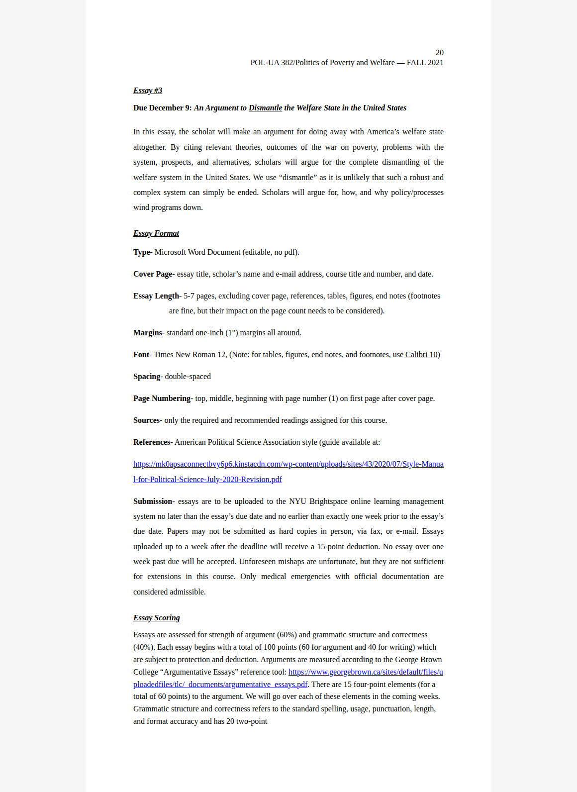20 POL-UA 382/Politics of Poverty and Welfare — FALL 2021
Essay #3
Due December 9: An Argument to Dismantle the Welfare State in the United States
In this essay, the scholar will make an argument for doing away with America’s welfare state altogether. By citing relevant theories, outcomes of the war on poverty, problems with the system, prospects, and alternatives, scholars will argue for the complete dismantling of the welfare system in the United States. We use “dismantle” as it is unlikely that such a robust and complex system can simply be ended. Scholars will argue for, how, and why policy/processes wind programs down.
Essay Format
Type
- Microsoft Word Document (editable, no pdf).
Cover Page
- essay title, scholar’s name and e-mail address, course title and number, and date.
Essay Length
- 5-7 pages, excluding cover page, references, tables, figures, end notes (footnotes are fine, but their impact on the page count needs to be considered).
Margins
- standard one-inch (1") margins all around.
Font
- Times New Roman 12, (Note: for tables, figures, end notes, and footnotes, use Calibri 10)
Spacing
- double-spaced
Page Numbering
- top, middle, beginning with page number (1) on first page after cover page.
Sources
- only the required and recommended readings assigned for this course.
References
- American Political Science Association style (guide available at:
https://mk0apsaconnectbvy6p6.kinstacdn.com/wp-content/uploads/sites/43/2020/07/Style-Manual-for-Political-Science-July-2020-Revision.pdf
Submission- essays are to be uploaded to the NYU Brightspace online learning management system no later than the essay’s due date and no earlier than exactly one week prior to the essay’s due date. Papers may not be submitted as hard copies in person, via fax, or e-mail. Essays uploaded up to a week after the deadline will receive a 15-point deduction. No essay over one week past due will be accepted. Unforeseen mishaps are unfortunate, but they are not sufficient for extensions in this course. Only medical emergencies with official documentation are considered admissible.
Essay Scoring
Essays are assessed for strength of argument (60%) and grammatic structure and correctness (40%). Each essay begins with a total of 100 points (60 for argument and 40 for writing) which are subject to protection and deduction. Arguments are measured according to the George Brown College “Argumentative Essays” reference tool: https://www.georgebrown.ca/sites/default/files/uploadedfiles/tlc/_documents/argumentative_essays.pdf. There are 15 four-point elements (for a total of 60 points) to the argument. We will go over each of these elements in the coming weeks. Grammatic structure and correctness refers to the standard spelling, usage, punctuation, length, and format accuracy and has 20 two-point